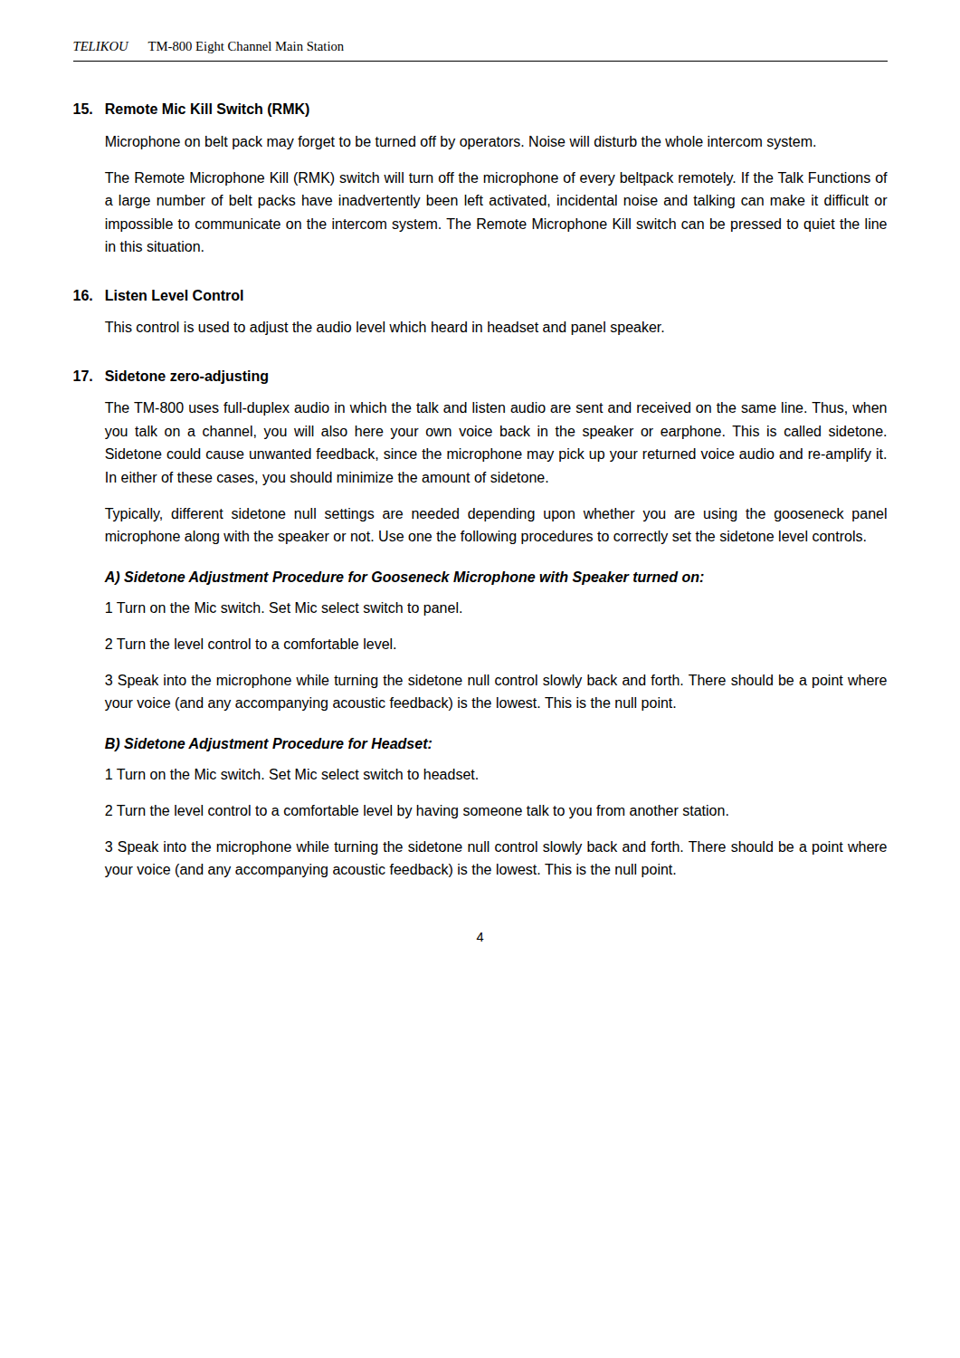TELIKOU TM-800 Eight Channel Main Station
15. Remote Mic Kill Switch (RMK)
Microphone on belt pack may forget to be turned off by operators. Noise will disturb the whole intercom system.
The Remote Microphone Kill (RMK) switch will turn off the microphone of every beltpack remotely. If the Talk Functions of a large number of belt packs have inadvertently been left activated, incidental noise and talking can make it difficult or impossible to communicate on the intercom system. The Remote Microphone Kill switch can be pressed to quiet the line in this situation.
16. Listen Level Control
This control is used to adjust the audio level which heard in headset and panel speaker.
17. Sidetone zero-adjusting
The TM-800 uses full-duplex audio in which the talk and listen audio are sent and received on the same line. Thus, when you talk on a channel, you will also here your own voice back in the speaker or earphone. This is called sidetone. Sidetone could cause unwanted feedback, since the microphone may pick up your returned voice audio and re-amplify it. In either of these cases, you should minimize the amount of sidetone.
Typically, different sidetone null settings are needed depending upon whether you are using the gooseneck panel microphone along with the speaker or not. Use one the following procedures to correctly set the sidetone level controls.
A) Sidetone Adjustment Procedure for Gooseneck Microphone with Speaker turned on:
1 Turn on the Mic switch. Set Mic select switch to panel.
2 Turn the level control to a comfortable level.
3 Speak into the microphone while turning the sidetone null control slowly back and forth. There should be a point where your voice (and any accompanying acoustic feedback) is the lowest. This is the null point.
B) Sidetone Adjustment Procedure for Headset:
1 Turn on the Mic switch. Set Mic select switch to headset.
2 Turn the level control to a comfortable level by having someone talk to you from another station.
3 Speak into the microphone while turning the sidetone null control slowly back and forth. There should be a point where your voice (and any accompanying acoustic feedback) is the lowest. This is the null point.
4